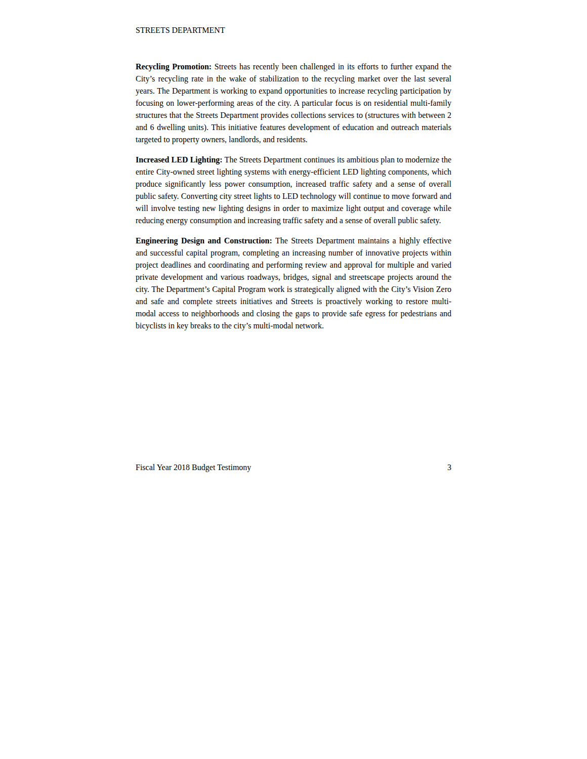STREETS DEPARTMENT
Recycling Promotion: Streets has recently been challenged in its efforts to further expand the City’s recycling rate in the wake of stabilization to the recycling market over the last several years. The Department is working to expand opportunities to increase recycling participation by focusing on lower-performing areas of the city. A particular focus is on residential multi-family structures that the Streets Department provides collections services to (structures with between 2 and 6 dwelling units). This initiative features development of education and outreach materials targeted to property owners, landlords, and residents.
Increased LED Lighting: The Streets Department continues its ambitious plan to modernize the entire City-owned street lighting systems with energy-efficient LED lighting components, which produce significantly less power consumption, increased traffic safety and a sense of overall public safety. Converting city street lights to LED technology will continue to move forward and will involve testing new lighting designs in order to maximize light output and coverage while reducing energy consumption and increasing traffic safety and a sense of overall public safety.
Engineering Design and Construction: The Streets Department maintains a highly effective and successful capital program, completing an increasing number of innovative projects within project deadlines and coordinating and performing review and approval for multiple and varied private development and various roadways, bridges, signal and streetscape projects around the city. The Department’s Capital Program work is strategically aligned with the City’s Vision Zero and safe and complete streets initiatives and Streets is proactively working to restore multi-modal access to neighborhoods and closing the gaps to provide safe egress for pedestrians and bicyclists in key breaks to the city’s multi-modal network.
Fiscal Year 2018 Budget Testimony 3